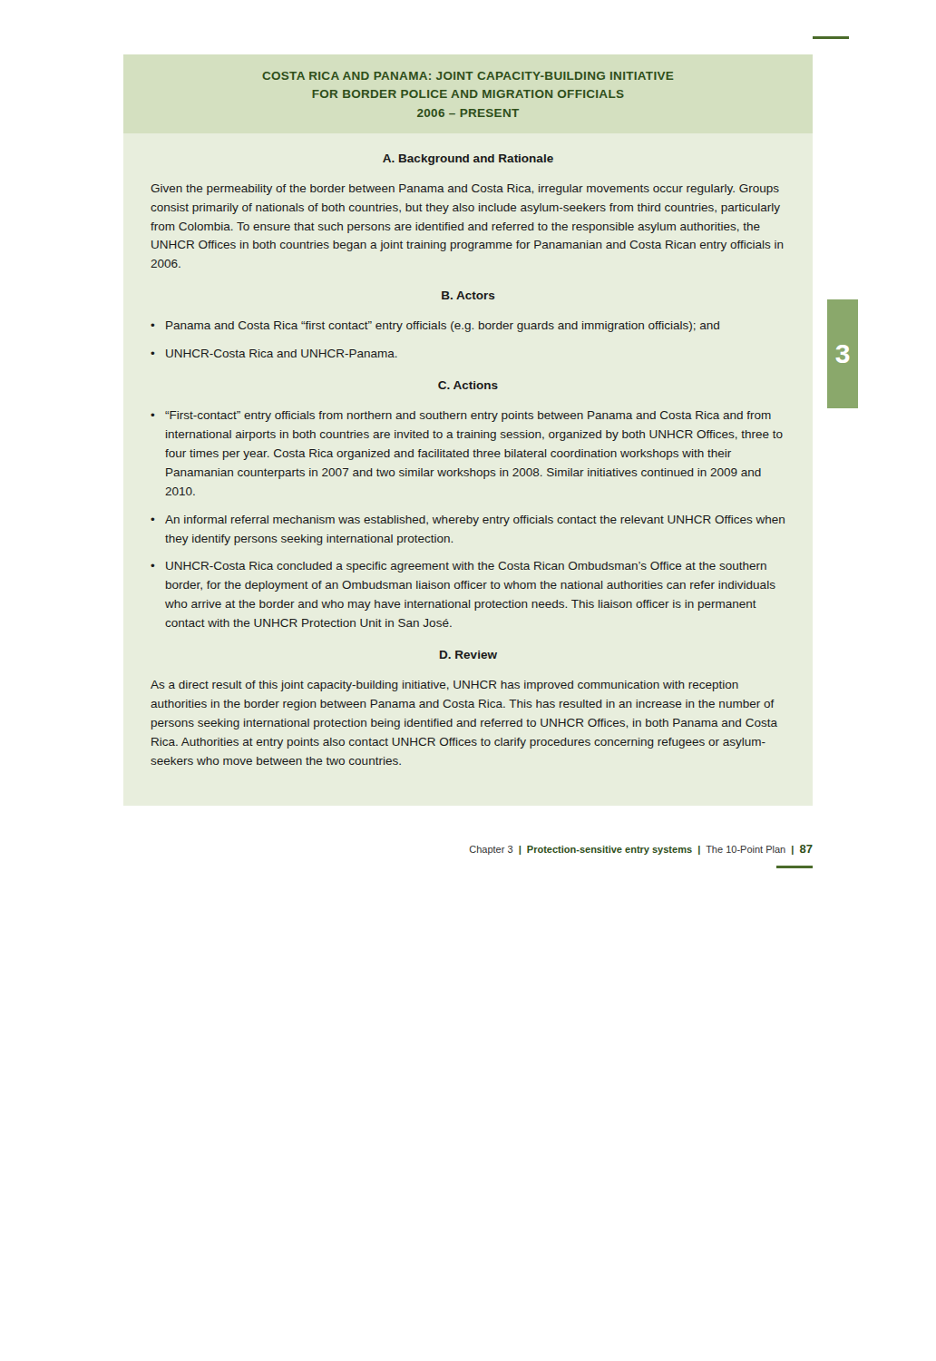3
COSTA RICA AND PANAMA: JOINT CAPACITY-BUILDING INITIATIVE
FOR BORDER POLICE AND MIGRATION OFFICIALS
2006 – PRESENT
A. Background and Rationale
Given the permeability of the border between Panama and Costa Rica, irregular movements occur regularly. Groups consist primarily of nationals of both countries, but they also include asylum-seekers from third countries, particularly from Colombia. To ensure that such persons are identified and referred to the responsible asylum authorities, the UNHCR Offices in both countries began a joint training programme for Panamanian and Costa Rican entry officials in 2006.
B. Actors
Panama and Costa Rica “first contact” entry officials (e.g. border guards and immigration officials); and
UNHCR-Costa Rica and UNHCR-Panama.
C. Actions
“First-contact” entry officials from northern and southern entry points between Panama and Costa Rica and from international airports in both countries are invited to a training session, organized by both UNHCR Offices, three to four times per year. Costa Rica organized and facilitated three bilateral coordination workshops with their Panamanian counterparts in 2007 and two similar workshops in 2008. Similar initiatives continued in 2009 and 2010.
An informal referral mechanism was established, whereby entry officials contact the relevant UNHCR Offices when they identify persons seeking international protection.
UNHCR-Costa Rica concluded a specific agreement with the Costa Rican Ombudsman’s Office at the southern border, for the deployment of an Ombudsman liaison officer to whom the national authorities can refer individuals who arrive at the border and who may have international protection needs. This liaison officer is in permanent contact with the UNHCR Protection Unit in San José.
D. Review
As a direct result of this joint capacity-building initiative, UNHCR has improved communication with reception authorities in the border region between Panama and Costa Rica. This has resulted in an increase in the number of persons seeking international protection being identified and referred to UNHCR Offices, in both Panama and Costa Rica. Authorities at entry points also contact UNHCR Offices to clarify procedures concerning refugees or asylum-seekers who move between the two countries.
Chapter 3 | Protection-sensitive entry systems | The 10-Point Plan | 87